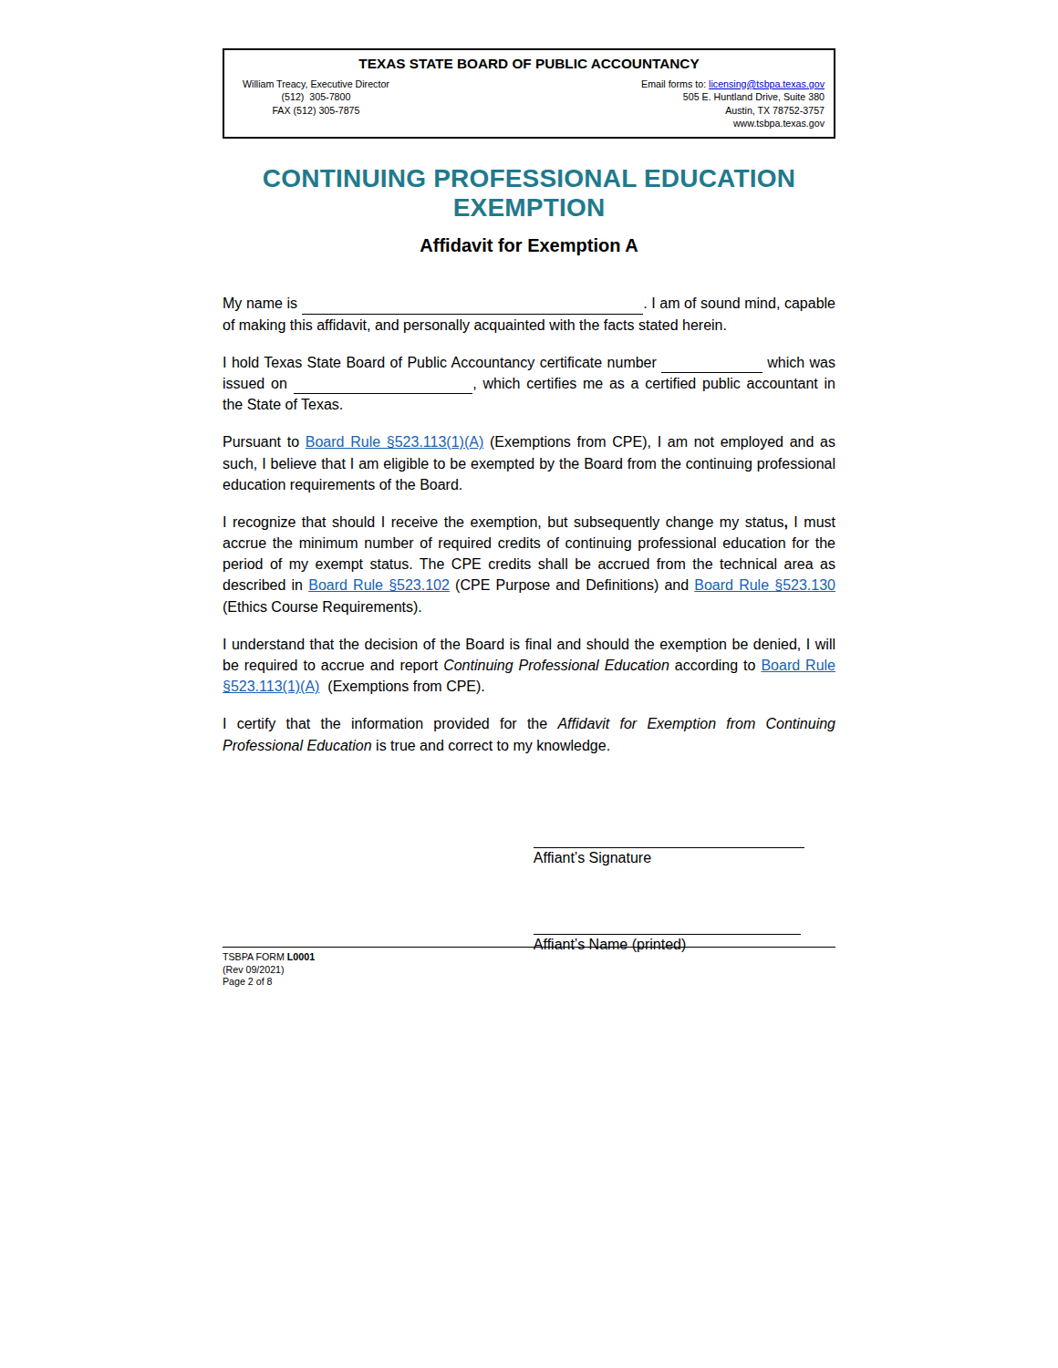TEXAS STATE BOARD OF PUBLIC ACCOUNTANCY
William Treacy, Executive Director
(512) 305-7800
FAX (512) 305-7875
Email forms to: licensing@tsbpa.texas.gov
505 E. Huntland Drive, Suite 380
Austin, TX 78752-3757
www.tsbpa.texas.gov
CONTINUING PROFESSIONAL EDUCATION EXEMPTION
Affidavit for Exemption A
My name is . I am of sound mind, capable of making this affidavit, and personally acquainted with the facts stated herein.
I hold Texas State Board of Public Accountancy certificate number which was issued on , which certifies me as a certified public accountant in the State of Texas.
Pursuant to Board Rule §523.113(1)(A) (Exemptions from CPE), I am not employed and as such, I believe that I am eligible to be exempted by the Board from the continuing professional education requirements of the Board.
I recognize that should I receive the exemption, but subsequently change my status, I must accrue the minimum number of required credits of continuing professional education for the period of my exempt status. The CPE credits shall be accrued from the technical area as described in Board Rule §523.102 (CPE Purpose and Definitions) and Board Rule §523.130 (Ethics Course Requirements).
I understand that the decision of the Board is final and should the exemption be denied, I will be required to accrue and report Continuing Professional Education according to Board Rule §523.113(1)(A) (Exemptions from CPE).
I certify that the information provided for the Affidavit for Exemption from Continuing Professional Education is true and correct to my knowledge.
Affiant’s Signature
Affiant’s Name (printed)
TSBPA FORM L0001
(Rev 09/2021)
Page 2 of 8